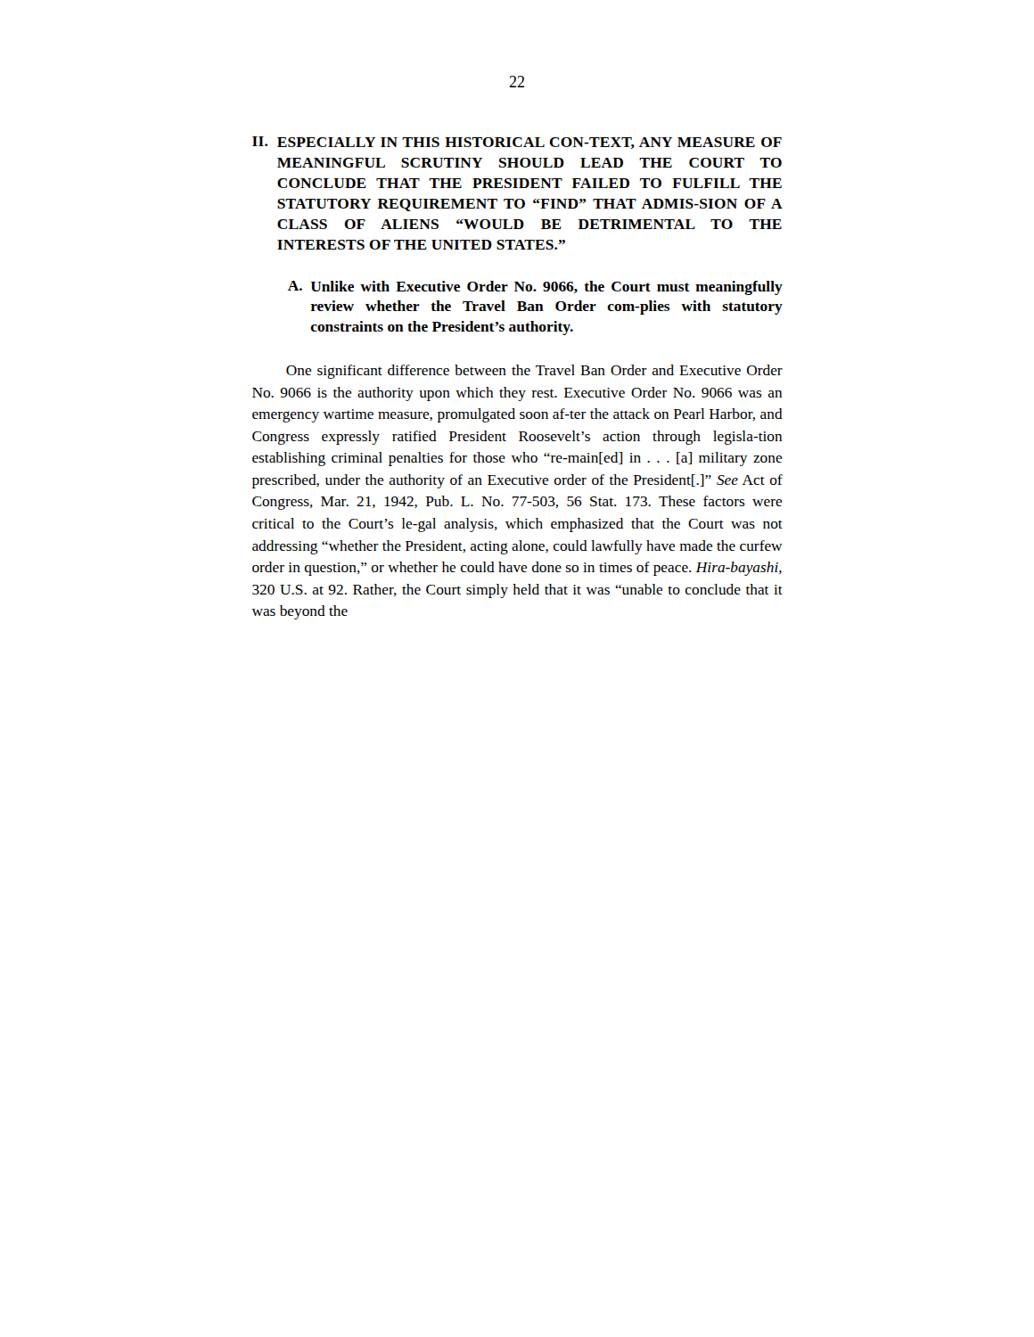22
II.
ESPECIALLY IN THIS HISTORICAL CON-TEXT, ANY MEASURE OF MEANINGFUL SCRUTINY SHOULD LEAD THE COURT TO CONCLUDE THAT THE PRESIDENT FAILED TO FULFILL THE STATUTORY REQUIREMENT TO “FIND” THAT ADMIS-SION OF A CLASS OF ALIENS “WOULD BE DETRIMENTAL TO THE INTERESTS OF THE UNITED STATES.”
A.
Unlike with Executive Order No. 9066, the Court must meaningfully review whether the Travel Ban Order com-plies with statutory constraints on the President’s authority.
One significant difference between the Travel Ban Order and Executive Order No. 9066 is the authority upon which they rest. Executive Order No. 9066 was an emergency wartime measure, promulgated soon af-ter the attack on Pearl Harbor, and Congress expressly ratified President Roosevelt’s action through legisla-tion establishing criminal penalties for those who “re-main[ed] in . . . [a] military zone prescribed, under the authority of an Executive order of the President[.]” See Act of Congress, Mar. 21, 1942, Pub. L. No. 77-503, 56 Stat. 173. These factors were critical to the Court’s le-gal analysis, which emphasized that the Court was not addressing “whether the President, acting alone, could lawfully have made the curfew order in question,” or whether he could have done so in times of peace. Hira-bayashi, 320 U.S. at 92. Rather, the Court simply held that it was “unable to conclude that it was beyond the